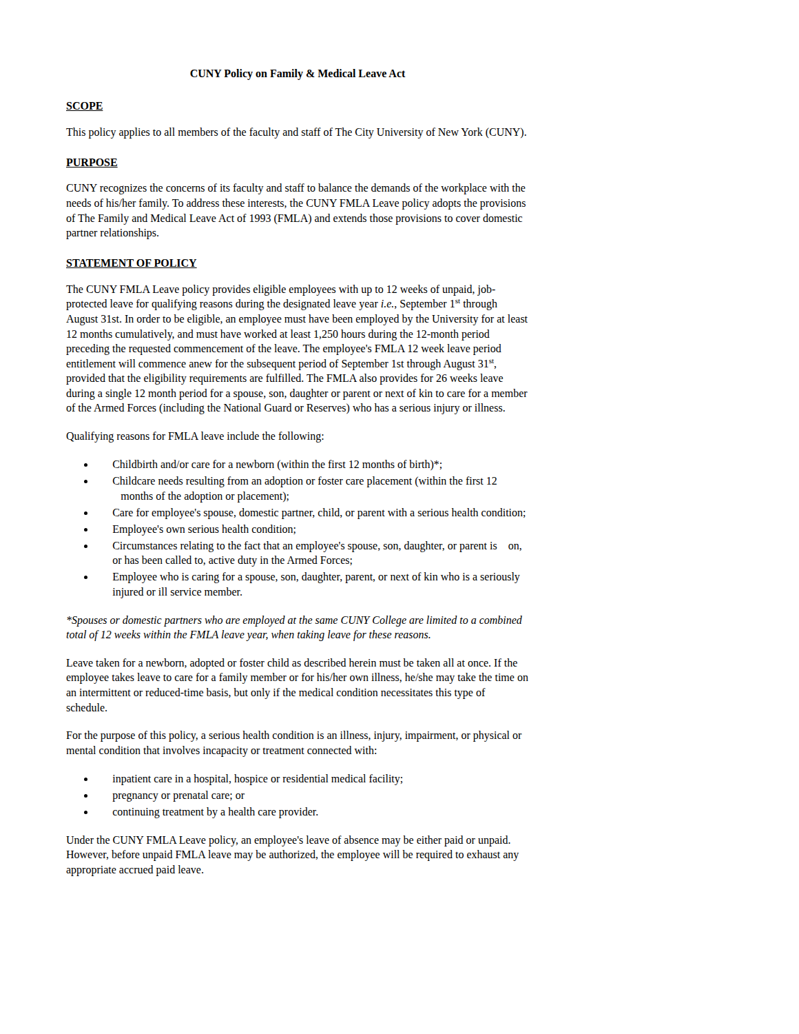CUNY Policy on Family & Medical Leave Act
SCOPE
This policy applies to all members of the faculty and staff of The City University of New York (CUNY).
PURPOSE
CUNY recognizes the concerns of its faculty and staff to balance the demands of the workplace with the needs of his/her family. To address these interests, the CUNY FMLA Leave policy adopts the provisions of The Family and Medical Leave Act of 1993 (FMLA) and extends those provisions to cover domestic partner relationships.
STATEMENT OF POLICY
The CUNY FMLA Leave policy provides eligible employees with up to 12 weeks of unpaid, job-protected leave for qualifying reasons during the designated leave year i.e., September 1st through August 31st. In order to be eligible, an employee must have been employed by the University for at least 12 months cumulatively, and must have worked at least 1,250 hours during the 12-month period preceding the requested commencement of the leave. The employee's FMLA 12 week leave period entitlement will commence anew for the subsequent period of September 1st through August 31st, provided that the eligibility requirements are fulfilled. The FMLA also provides for 26 weeks leave during a single 12 month period for a spouse, son, daughter or parent or next of kin to care for a member of the Armed Forces (including the National Guard or Reserves) who has a serious injury or illness.
Qualifying reasons for FMLA leave include the following:
Childbirth and/or care for a newborn (within the first 12 months of birth)*;
Childcare needs resulting from an adoption or foster care placement (within the first 12 months of the adoption or placement);
Care for employee's spouse, domestic partner, child, or parent with a serious health condition;
Employee's own serious health condition;
Circumstances relating to the fact that an employee's spouse, son, daughter, or parent is on, or has been called to, active duty in the Armed Forces;
Employee who is caring for a spouse, son, daughter, parent, or next of kin who is a seriously injured or ill service member.
*Spouses or domestic partners who are employed at the same CUNY College are limited to a combined total of 12 weeks within the FMLA leave year, when taking leave for these reasons.
Leave taken for a newborn, adopted or foster child as described herein must be taken all at once. If the employee takes leave to care for a family member or for his/her own illness, he/she may take the time on an intermittent or reduced-time basis, but only if the medical condition necessitates this type of schedule.
For the purpose of this policy, a serious health condition is an illness, injury, impairment, or physical or mental condition that involves incapacity or treatment connected with:
inpatient care in a hospital, hospice or residential medical facility;
pregnancy or prenatal care; or
continuing treatment by a health care provider.
Under the CUNY FMLA Leave policy, an employee's leave of absence may be either paid or unpaid. However, before unpaid FMLA leave may be authorized, the employee will be required to exhaust any appropriate accrued paid leave.